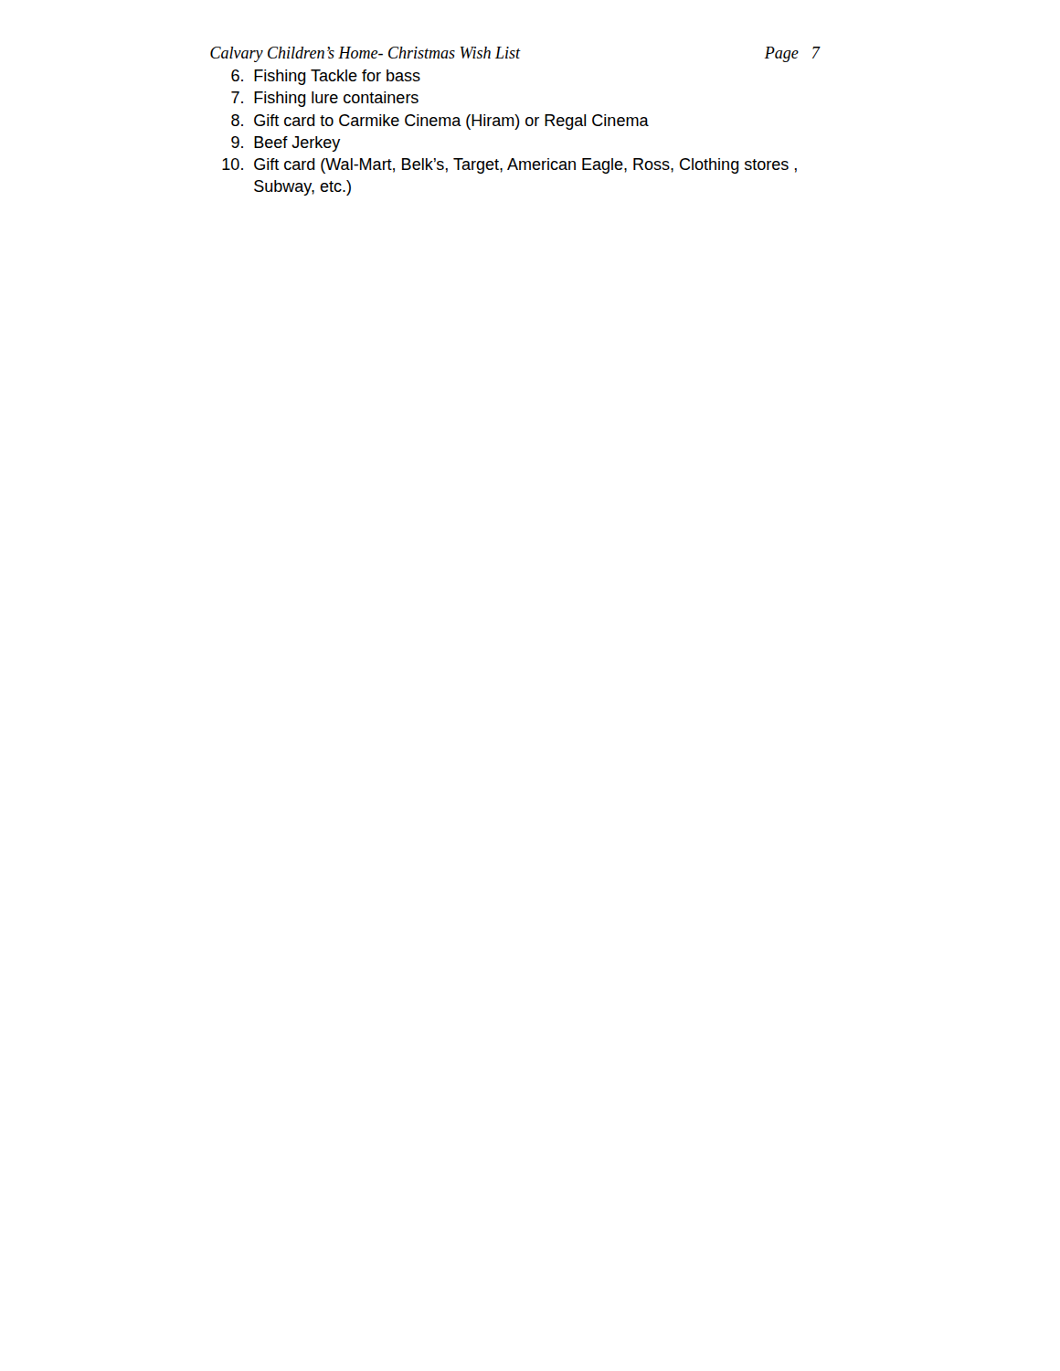Calvary Children’s Home- Christmas Wish List Page7
6. Fishing Tackle for bass
7. Fishing lure containers
8. Gift card to Carmike Cinema (Hiram) or Regal Cinema
9. Beef Jerkey
10. Gift card (Wal-Mart, Belk’s, Target, American Eagle, Ross, Clothing stores , Subway, etc.)